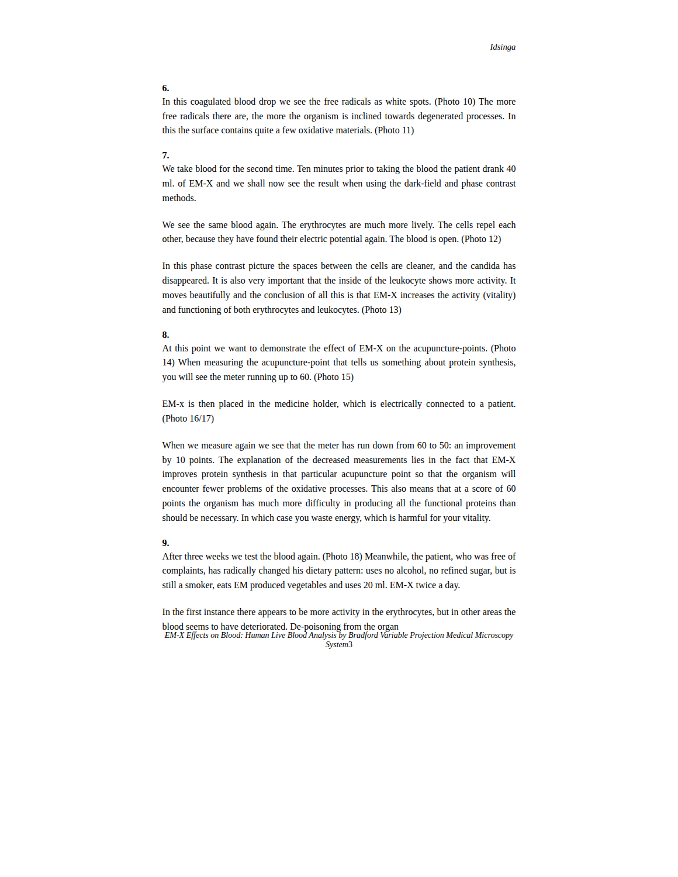Idsinga
6.
In this coagulated blood drop we see the free radicals as white spots. (Photo 10) The more free radicals there are, the more the organism is inclined towards degenerated processes. In this the surface contains quite a few oxidative materials. (Photo 11)
7.
We take blood for the second time. Ten minutes prior to taking the blood the patient drank 40 ml. of EM-X and we shall now see the result when using the dark-field and phase contrast methods.
We see the same blood again. The erythrocytes are much more lively. The cells repel each other, because they have found their electric potential again. The blood is open. (Photo 12)
In this phase contrast picture the spaces between the cells are cleaner, and the candida has disappeared. It is also very important that the inside of the leukocyte shows more activity. It moves beautifully and the conclusion of all this is that EM-X increases the activity (vitality) and functioning of both erythrocytes and leukocytes. (Photo 13)
8.
At this point we want to demonstrate the effect of EM-X on the acupuncture-points. (Photo 14) When measuring the acupuncture-point that tells us something about protein synthesis, you will see the meter running up to 60. (Photo 15)
EM-x is then placed in the medicine holder, which is electrically connected to a patient. (Photo 16/17)
When we measure again we see that the meter has run down from 60 to 50: an improvement by 10 points. The explanation of the decreased measurements lies in the fact that EM-X improves protein synthesis in that particular acupuncture point so that the organism will encounter fewer problems of the oxidative processes. This also means that at a score of 60 points the organism has much more difficulty in producing all the functional proteins than should be necessary. In which case you waste energy, which is harmful for your vitality.
9.
After three weeks we test the blood again. (Photo 18) Meanwhile, the patient, who was free of complaints, has radically changed his dietary pattern: uses no alcohol, no refined sugar, but is still a smoker, eats EM produced vegetables and uses 20 ml. EM-X twice a day.
In the first instance there appears to be more activity in the erythrocytes, but in other areas the blood seems to have deteriorated. De-poisoning from the organ
EM-X Effects on Blood: Human Live Blood Analysis by Bradford Variable Projection Medical Microscopy System3